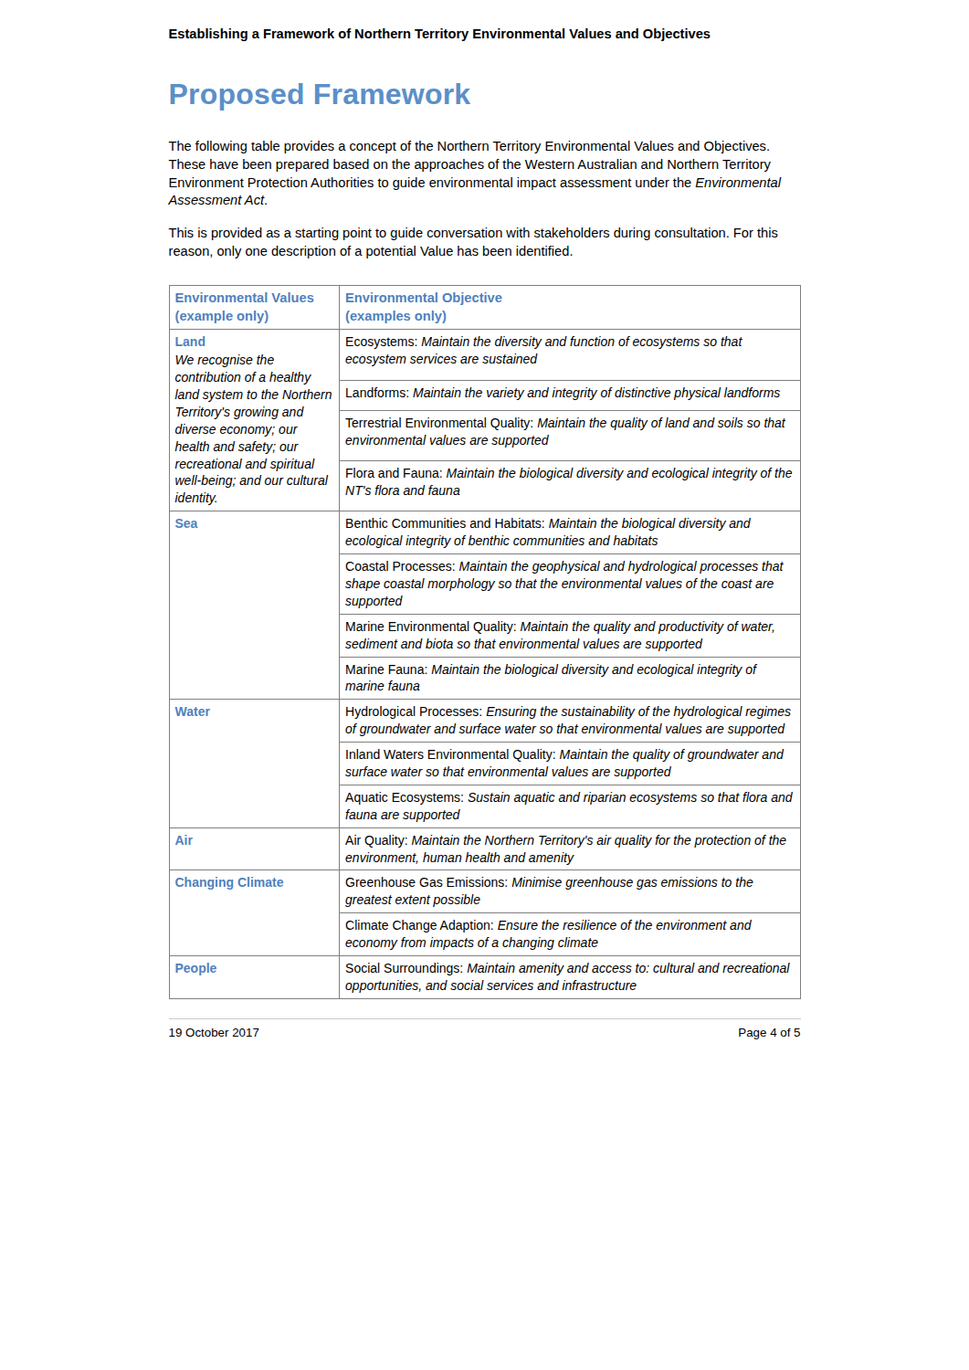Establishing a Framework of Northern Territory Environmental Values and Objectives
Proposed Framework
The following table provides a concept of the Northern Territory Environmental Values and Objectives. These have been prepared based on the approaches of the Western Australian and Northern Territory Environment Protection Authorities to guide environmental impact assessment under the Environmental Assessment Act.
This is provided as a starting point to guide conversation with stakeholders during consultation. For this reason, only one description of a potential Value has been identified.
| Environmental Values (example only) | Environmental Objective (examples only) |
| --- | --- |
| Land We recognise the contribution of a healthy land system to the Northern Territory's growing and diverse economy; our health and safety; our recreational and spiritual well-being; and our cultural identity. | Ecosystems: Maintain the diversity and function of ecosystems so that ecosystem services are sustained |
| Landforms: Maintain the variety and integrity of distinctive physical landforms |
| Terrestrial Environmental Quality: Maintain the quality of land and soils so that environmental values are supported |
| Flora and Fauna: Maintain the biological diversity and ecological integrity of the NT's flora and fauna |
| Sea | Benthic Communities and Habitats: Maintain the biological diversity and ecological integrity of benthic communities and habitats |
| Coastal Processes: Maintain the geophysical and hydrological processes that shape coastal morphology so that the environmental values of the coast are supported |
| Marine Environmental Quality: Maintain the quality and productivity of water, sediment and biota so that environmental values are supported |
| Marine Fauna: Maintain the biological diversity and ecological integrity of marine fauna |
| Water | Hydrological Processes: Ensuring the sustainability of the hydrological regimes of groundwater and surface water so that environmental values are supported |
| Inland Waters Environmental Quality: Maintain the quality of groundwater and surface water so that environmental values are supported |
| Aquatic Ecosystems: Sustain aquatic and riparian ecosystems so that flora and fauna are supported |
| Air | Air Quality: Maintain the Northern Territory's air quality for the protection of the environment, human health and amenity |
| Changing Climate | Greenhouse Gas Emissions: Minimise greenhouse gas emissions to the greatest extent possible |
| Climate Change Adaption: Ensure the resilience of the environment and economy from impacts of a changing climate |
| People | Social Surroundings: Maintain amenity and access to: cultural and recreational opportunities, and social services and infrastructure |
19 October 2017 Page 4 of 5